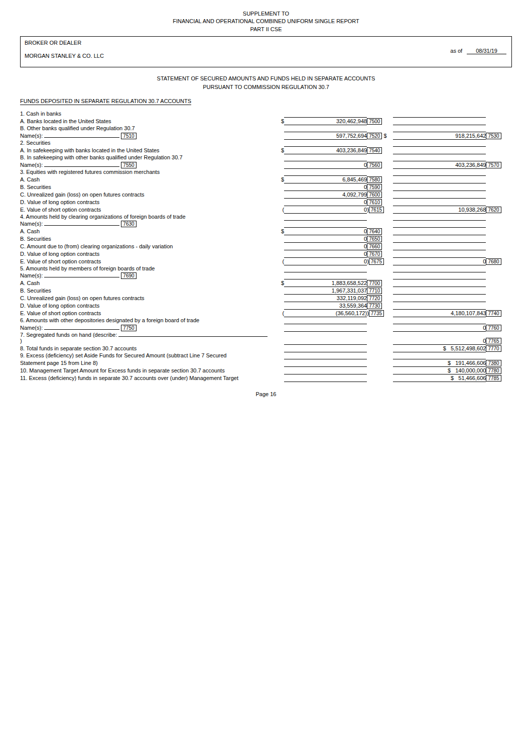SUPPLEMENT TO
FINANCIAL AND OPERATIONAL COMBINED UNIFORM SINGLE REPORT
PART II CSE
BROKER OR DEALER
MORGAN STANLEY & CO. LLC
as of 08/31/19
STATEMENT OF SECURED AMOUNTS AND FUNDS HELD IN SEPARATE ACCOUNTS
PURSUANT TO COMMISSION REGULATION 30.7
FUNDS DEPOSITED IN SEPARATE REGULATION 30.7 ACCOUNTS
| 1. Cash in banks | | | | | |
| A. Banks located in the United States | $ | 320,462,948 | 7500 | | |
| B. Other banks qualified under Regulation 30.7 | | | | | |
| Name(s): 7510 | | 597,752,694 | 7520 $ | 918,215,642 | 7530 |
| 2. Securities | | | | | |
| A. In safekeeping with banks located in the United States | $ | 403,236,849 | 7540 | | |
| B. In safekeeping with other banks qualified under Regulation 30.7 | | | | | |
| Name(s): 7550 | | 0 | 7560 | 403,236,849 | 7570 |
| 3. Equities with registered futures commission merchants | | | | | |
| A. Cash | $ | 6,845,469 | 7580 | | |
| B. Securities | | 0 | 7590 | | |
| C. Unrealized gain (loss) on open futures contracts | | 4,092,799 | 7600 | | |
| D. Value of long option contracts | | 0 | 7610 | | |
| E. Value of short option contracts | ( | 0 | ) 7615 | 10,938,268 | 7620 |
| 4. Amounts held by clearing organizations of foreign boards of trade | | | | | |
| Name(s): 7630 | | | | | |
| A. Cash | $ | 0 | 7640 | | |
| B. Securities | | 0 | 7650 | | |
| C. Amount due to (from) clearing organizations - daily variation | | 0 | 7660 | | |
| D. Value of long option contracts | | 0 | 7670 | | |
| E. Value of short option contracts | ( | 0 | ) 7675 | 0 | 7680 |
| 5. Amounts held by members of foreign boards of trade | | | | | |
| Name(s): 7690 | | | | | |
| A. Cash | $ | 1,883,658,522 | 7700 | | |
| B. Securities | | 1,967,331,037 | 7710 | | |
| C. Unrealized gain (loss) on open futures contracts | | 332,119,092 | 7720 | | |
| D. Value of long option contracts | | 33,559,364 | 7730 | | |
| E. Value of short option contracts | ( | (36,560,172) | ) 7735 | 4,180,107,843 | 7740 |
| 6. Amounts with other depositories designated by a foreign board of trade | | | | | |
| Name(s): 7750 | | | | 0 | 7760 |
| 7. Segregated funds on hand (describe: ) | | | | 0 | 7765 |
| 8. Total funds in separate section 30.7 accounts | | | | $ 5,512,498,602 | 7770 |
| 9. Excess (deficiency) set Aside Funds for Secured Amount (subtract Line 7 Secured | | | | | |
| Statement page 15 from Line 8) | | | | $ 191,466,606 | 7380 |
| 10. Management Target Amount for Excess funds in separate section 30.7 accounts | | | | $ 140,000,000 | 7780 |
| 11. Excess (deficiency) funds in separate 30.7 accounts over (under) Management Target | | | | $ 51,466,606 | 7785 |
Page 16